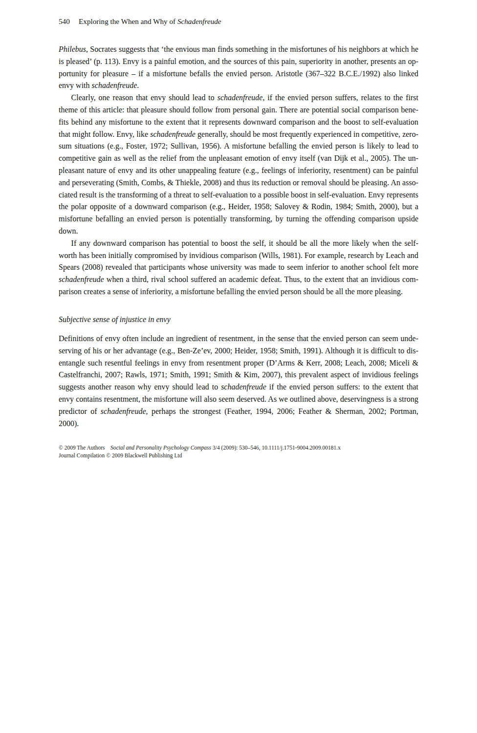540 Exploring the When and Why of Schadenfreude
Philebus, Socrates suggests that ‘the envious man finds something in the misfortunes of his neighbors at which he is pleased’ (p. 113). Envy is a painful emotion, and the sources of this pain, superiority in another, presents an opportunity for pleasure – if a misfortune befalls the envied person. Aristotle (367–322 B.C.E./1992) also linked envy with schadenfreude.
Clearly, one reason that envy should lead to schadenfreude, if the envied person suffers, relates to the first theme of this article: that pleasure should follow from personal gain. There are potential social comparison benefits behind any misfortune to the extent that it represents downward comparison and the boost to self-evaluation that might follow. Envy, like schadenfreude generally, should be most frequently experienced in competitive, zero-sum situations (e.g., Foster, 1972; Sullivan, 1956). A misfortune befalling the envied person is likely to lead to competitive gain as well as the relief from the unpleasant emotion of envy itself (van Dijk et al., 2005). The unpleasant nature of envy and its other unappealing feature (e.g., feelings of inferiority, resentment) can be painful and perseverating (Smith, Combs, & Thiekle, 2008) and thus its reduction or removal should be pleasing. An associated result is the transforming of a threat to self-evaluation to a possible boost in self-evaluation. Envy represents the polar opposite of a downward comparison (e.g., Heider, 1958; Salovey & Rodin, 1984; Smith, 2000), but a misfortune befalling an envied person is potentially transforming, by turning the offending comparison upside down.
If any downward comparison has potential to boost the self, it should be all the more likely when the self-worth has been initially compromised by invidious comparison (Wills, 1981). For example, research by Leach and Spears (2008) revealed that participants whose university was made to seem inferior to another school felt more schadenfreude when a third, rival school suffered an academic defeat. Thus, to the extent that an invidious comparison creates a sense of inferiority, a misfortune befalling the envied person should be all the more pleasing.
Subjective sense of injustice in envy
Definitions of envy often include an ingredient of resentment, in the sense that the envied person can seem undeserving of his or her advantage (e.g., Ben-Ze’ev, 2000; Heider, 1958; Smith, 1991). Although it is difficult to disentangle such resentful feelings in envy from resentment proper (D’Arms & Kerr, 2008; Leach, 2008; Miceli & Castelfranchi, 2007; Rawls, 1971; Smith, 1991; Smith & Kim, 2007), this prevalent aspect of invidious feelings suggests another reason why envy should lead to schadenfreude if the envied person suffers: to the extent that envy contains resentment, the misfortune will also seem deserved. As we outlined above, deservingness is a strong predictor of schadenfreude, perhaps the strongest (Feather, 1994, 2006; Feather & Sherman, 2002; Portman, 2000).
© 2009 The Authors Social and Personality Psychology Compass 3/4 (2009): 530–546, 10.1111/j.1751-9004.2009.00181.x
Journal Compilation © 2009 Blackwell Publishing Ltd